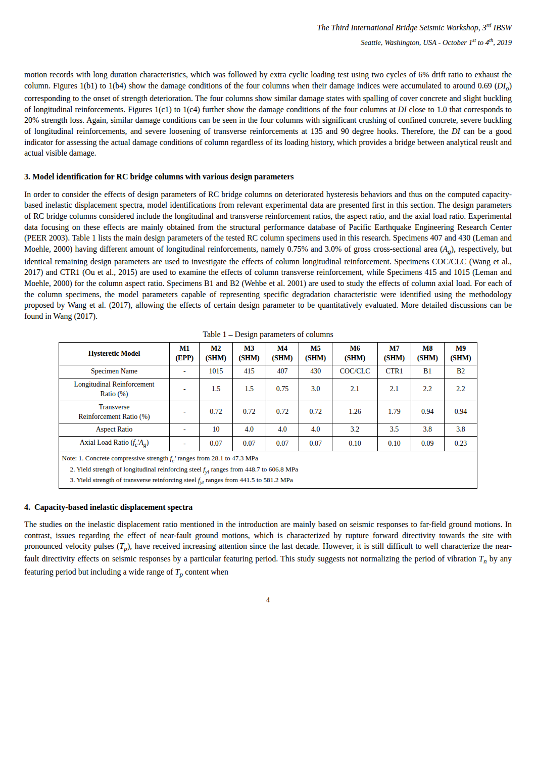The Third International Bridge Seismic Workshop, 3rd IBSW
Seattle, Washington, USA - October 1st to 4th, 2019
motion records with long duration characteristics, which was followed by extra cyclic loading test using two cycles of 6% drift ratio to exhaust the column. Figures 1(b1) to 1(b4) show the damage conditions of the four columns when their damage indices were accumulated to around 0.69 (DIo) corresponding to the onset of strength deterioration. The four columns show similar damage states with spalling of cover concrete and slight buckling of longitudinal reinforcements. Figures 1(c1) to 1(c4) further show the damage conditions of the four columns at DI close to 1.0 that corresponds to 20% strength loss. Again, similar damage conditions can be seen in the four columns with significant crushing of confined concrete, severe buckling of longitudinal reinforcements, and severe loosening of transverse reinforcements at 135 and 90 degree hooks. Therefore, the DI can be a good indicator for assessing the actual damage conditions of column regardless of its loading history, which provides a bridge between analytical reuslt and actual visible damage.
3. Model identification for RC bridge columns with various design parameters
In order to consider the effects of design parameters of RC bridge columns on deteriorated hysteresis behaviors and thus on the computed capacity-based inelastic displacement spectra, model identifications from relevant experimental data are presented first in this section. The design parameters of RC bridge columns considered include the longitudinal and transverse reinforcement ratios, the aspect ratio, and the axial load ratio. Experimental data focusing on these effects are mainly obtained from the structural performance database of Pacific Earthquake Engineering Research Center (PEER 2003). Table 1 lists the main design parameters of the tested RC column specimens used in this research. Specimens 407 and 430 (Leman and Moehle, 2000) having different amount of longitudinal reinforcements, namely 0.75% and 3.0% of gross cross-sectional area (Ag), respectively, but identical remaining design parameters are used to investigate the effects of column longitudinal reinforcement. Specimens COC/CLC (Wang et al., 2017) and CTR1 (Ou et al., 2015) are used to examine the effects of column transverse reinforcement, while Specimens 415 and 1015 (Leman and Moehle, 2000) for the column aspect ratio. Specimens B1 and B2 (Wehbe et al. 2001) are used to study the effects of column axial load. For each of the column specimens, the model parameters capable of representing specific degradation characteristic were identified using the methodology proposed by Wang et al. (2017), allowing the effects of certain design parameter to be quantitatively evaluated. More detailed discussions can be found in Wang (2017).
Table 1 – Design parameters of columns
| Hysteretic Model | M1 (EPP) | M2 (SHM) | M3 (SHM) | M4 (SHM) | M5 (SHM) | M6 (SHM) | M7 (SHM) | M8 (SHM) | M9 (SHM) |
| --- | --- | --- | --- | --- | --- | --- | --- | --- | --- |
| Specimen Name | - | 1015 | 415 | 407 | 430 | COC/CLC | CTR1 | B1 | B2 |
| Longitudinal Reinforcement Ratio (%) | - | 1.5 | 1.5 | 0.75 | 3.0 | 2.1 | 2.1 | 2.2 | 2.2 |
| Transverse Reinforcement Ratio (%) | - | 0.72 | 0.72 | 0.72 | 0.72 | 1.26 | 1.79 | 0.94 | 0.94 |
| Aspect Ratio | - | 10 | 4.0 | 4.0 | 4.0 | 3.2 | 3.5 | 3.8 | 3.8 |
| Axial Load Ratio ( f c ′A g ) | - | 0.07 | 0.07 | 0.07 | 0.07 | 0.10 | 0.10 | 0.09 | 0.23 |
| Note: 1. Concrete compressive strength f c ′ ranges from 28.1 to 47.3 MPa 2. Yield strength of longitudinal reinforcing steel f yl ranges from 448.7 to 606.8 MPa 3. Yield strength of transverse reinforcing steel f yt ranges from 441.5 to 581.2 MPa |
4. Capacity-based inelastic displacement spectra
The studies on the inelastic displacement ratio mentioned in the introduction are mainly based on seismic responses to far-field ground motions. In contrast, issues regarding the effect of near-fault ground motions, which is characterized by rupture forward directivity towards the site with pronounced velocity pulses (Tp), have received increasing attention since the last decade. However, it is still difficult to well characterize the near-fault directivity effects on seismic responses by a particular featuring period. This study suggests not normalizing the period of vibration Tn by any featuring period but including a wide range of Tp content when
4